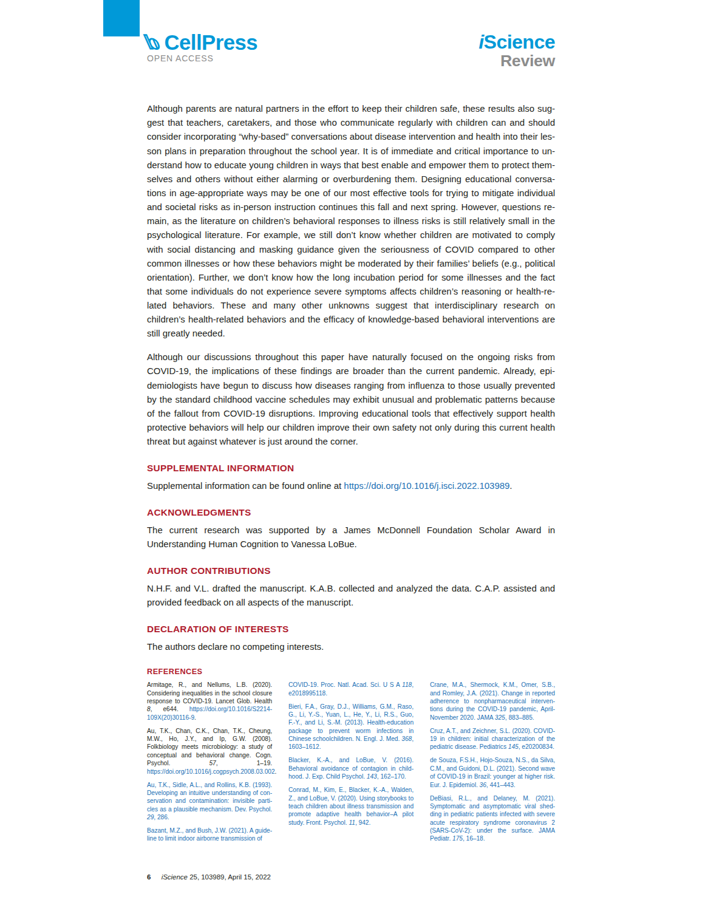ⅆ CellPress
OPEN ACCESS
i Science
Review
Although parents are natural partners in the effort to keep their children safe, these results also suggest that teachers, caretakers, and those who communicate regularly with children can and should consider incorporating “why-based” conversations about disease intervention and health into their lesson plans in preparation throughout the school year. It is of immediate and critical importance to understand how to educate young children in ways that best enable and empower them to protect themselves and others without either alarming or overburdening them. Designing educational conversations in age-appropriate ways may be one of our most effective tools for trying to mitigate individual and societal risks as in-person instruction continues this fall and next spring. However, questions remain, as the literature on children’s behavioral responses to illness risks is still relatively small in the psychological literature. For example, we still don’t know whether children are motivated to comply with social distancing and masking guidance given the seriousness of COVID compared to other common illnesses or how these behaviors might be moderated by their families’ beliefs (e.g., political orientation). Further, we don’t know how the long incubation period for some illnesses and the fact that some individuals do not experience severe symptoms affects children’s reasoning or health-related behaviors. These and many other unknowns suggest that interdisciplinary research on children’s health-related behaviors and the efficacy of knowledge-based behavioral interventions are still greatly needed.
Although our discussions throughout this paper have naturally focused on the ongoing risks from COVID-19, the implications of these findings are broader than the current pandemic. Already, epidemiologists have begun to discuss how diseases ranging from influenza to those usually prevented by the standard childhood vaccine schedules may exhibit unusual and problematic patterns because of the fallout from COVID-19 disruptions. Improving educational tools that effectively support health protective behaviors will help our children improve their own safety not only during this current health threat but against whatever is just around the corner.
Supplemental information
Supplemental information can be found online at https://doi.org/10.1016/j.isci.2022.103989.
Acknowledgments
The current research was supported by a James McDonnell Foundation Scholar Award in Understanding Human Cognition to Vanessa LoBue.
Author contributions
N.H.F. and V.L. drafted the manuscript. K.A.B. collected and analyzed the data. C.A.P. assisted and provided feedback on all aspects of the manuscript.
Declaration of interests
The authors declare no competing interests.
REFERENCES
Armitage, R., and Nellums, L.B. (2020). Considering inequalities in the school closure response to COVID-19. Lancet Glob. Health 8, e644. https://doi.org/10.1016/S2214-109X(20)30116-9.
Au, T.K., Chan, C.K., Chan, T.K., Cheung, M.W., Ho, J.Y., and Ip, G.W. (2008). Folkbiology meets microbiology: a study of conceptual and behavioral change. Cogn. Psychol. 57, 1–19. https://doi.org/10.1016/j.cogpsych.2008.03.002.
Au, T.K., Sidle, A.L., and Rollins, K.B. (1993). Developing an intuitive understanding of conservation and contamination: invisible particles as a plausible mechanism. Dev. Psychol. 29, 286.
Bazant, M.Z., and Bush, J.W. (2021). A guideline to limit indoor airborne transmission of
COVID-19. Proc. Natl. Acad. Sci. U S A 118, e2018995118.
Bieri, F.A., Gray, D.J., Williams, G.M., Raso, G., Li, Y.-S., Yuan, L., He, Y., Li, R.S., Guo, F.-Y., and Li, S.-M. (2013). Health-education package to prevent worm infections in Chinese schoolchildren. N. Engl. J. Med. 368, 1603–1612.
Blacker, K.-A., and LoBue, V. (2016). Behavioral avoidance of contagion in childhood. J. Exp. Child Psychol. 143, 162–170.
Conrad, M., Kim, E., Blacker, K.-A., Walden, Z., and LoBue, V. (2020). Using storybooks to teach children about illness transmission and promote adaptive health behavior–A pilot study. Front. Psychol. 11, 942.
Crane, M.A., Shermock, K.M., Omer, S.B., and Romley, J.A. (2021). Change in reported adherence to nonpharmaceutical interventions during the COVID-19 pandemic, April-November 2020. JAMA 325, 883–885.
Cruz, A.T., and Zeichner, S.L. (2020). COVID-19 in children: initial characterization of the pediatric disease. Pediatrics 145, e20200834.
de Souza, F.S.H., Hojo-Souza, N.S., da Silva, C.M., and Guidoni, D.L. (2021). Second wave of COVID-19 in Brazil: younger at higher risk. Eur. J. Epidemiol. 36, 441–443.
DeBiasi, R.L., and Delaney, M. (2021). Symptomatic and asymptomatic viral shedding in pediatric patients infected with severe acute respiratory syndrome coronavirus 2 (SARS-CoV-2): under the surface. JAMA Pediatr. 175, 16–18.
6 iScience 25, 103989, April 15, 2022